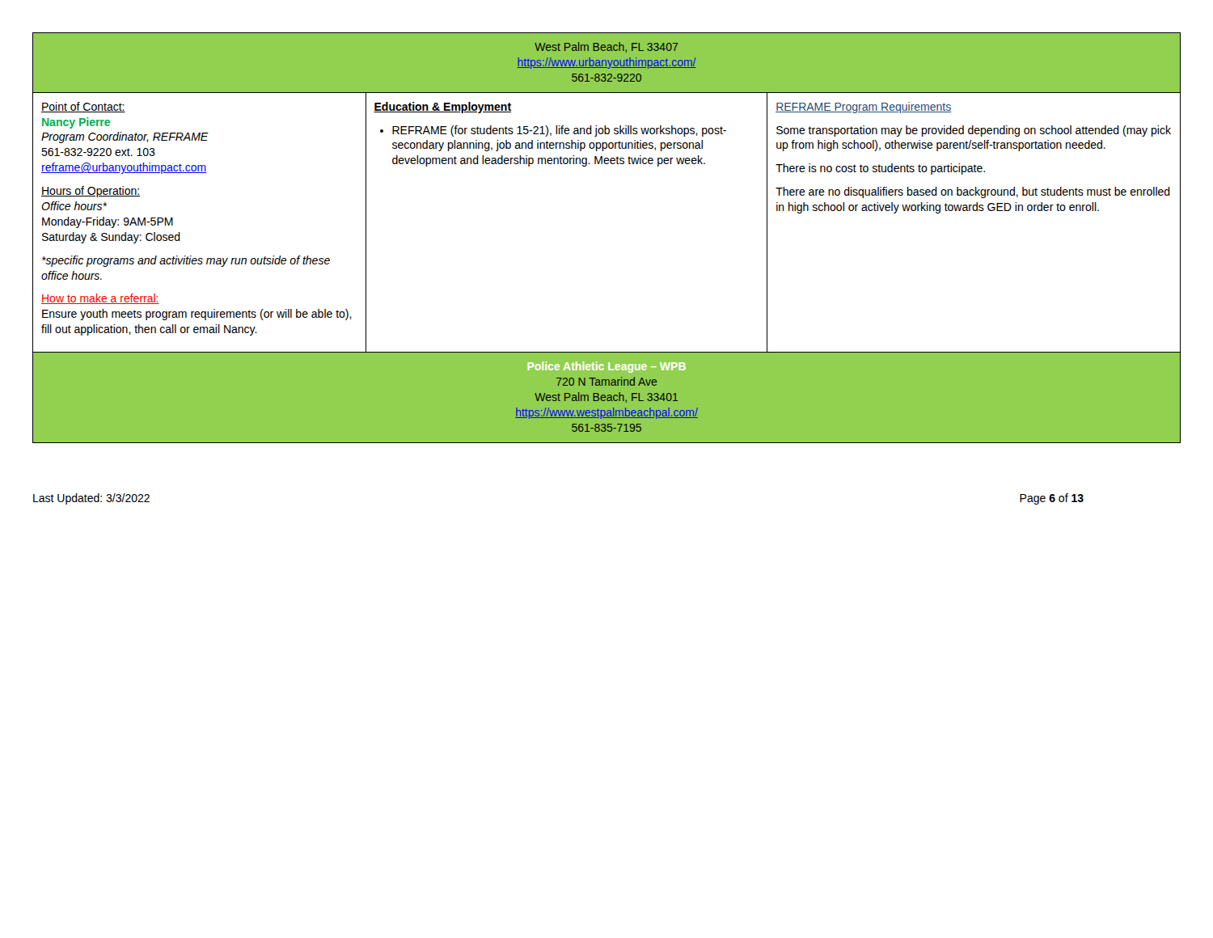| West Palm Beach, FL 33407 https://www.urbanyouthimpact.com/ 561-832-9220 |
| Point of Contact: Nancy Pierre Program Coordinator, REFRAME 561-832-9220 ext. 103 reframe@urbanyouthimpact.com Hours of Operation: Office hours* Monday-Friday: 9AM-5PM Saturday & Sunday: Closed *specific programs and activities may run outside of these office hours. How to make a referral: Ensure youth meets program requirements (or will be able to), fill out application, then call or email Nancy. | Education & Employment REFRAME (for students 15-21), life and job skills workshops, post-secondary planning, job and internship opportunities, personal development and leadership mentoring. Meets twice per week. | REFRAME Program Requirements Some transportation may be provided depending on school attended (may pick up from high school), otherwise parent/self-transportation needed. There is no cost to students to participate. There are no disqualifiers based on background, but students must be enrolled in high school or actively working towards GED in order to enroll. |
| Police Athletic League – WPB 720 N Tamarind Ave West Palm Beach, FL 33401 https://www.westpalmbeachpal.com/ 561-835-7195 |
Last Updated: 3/3/2022
Page 6 of 13